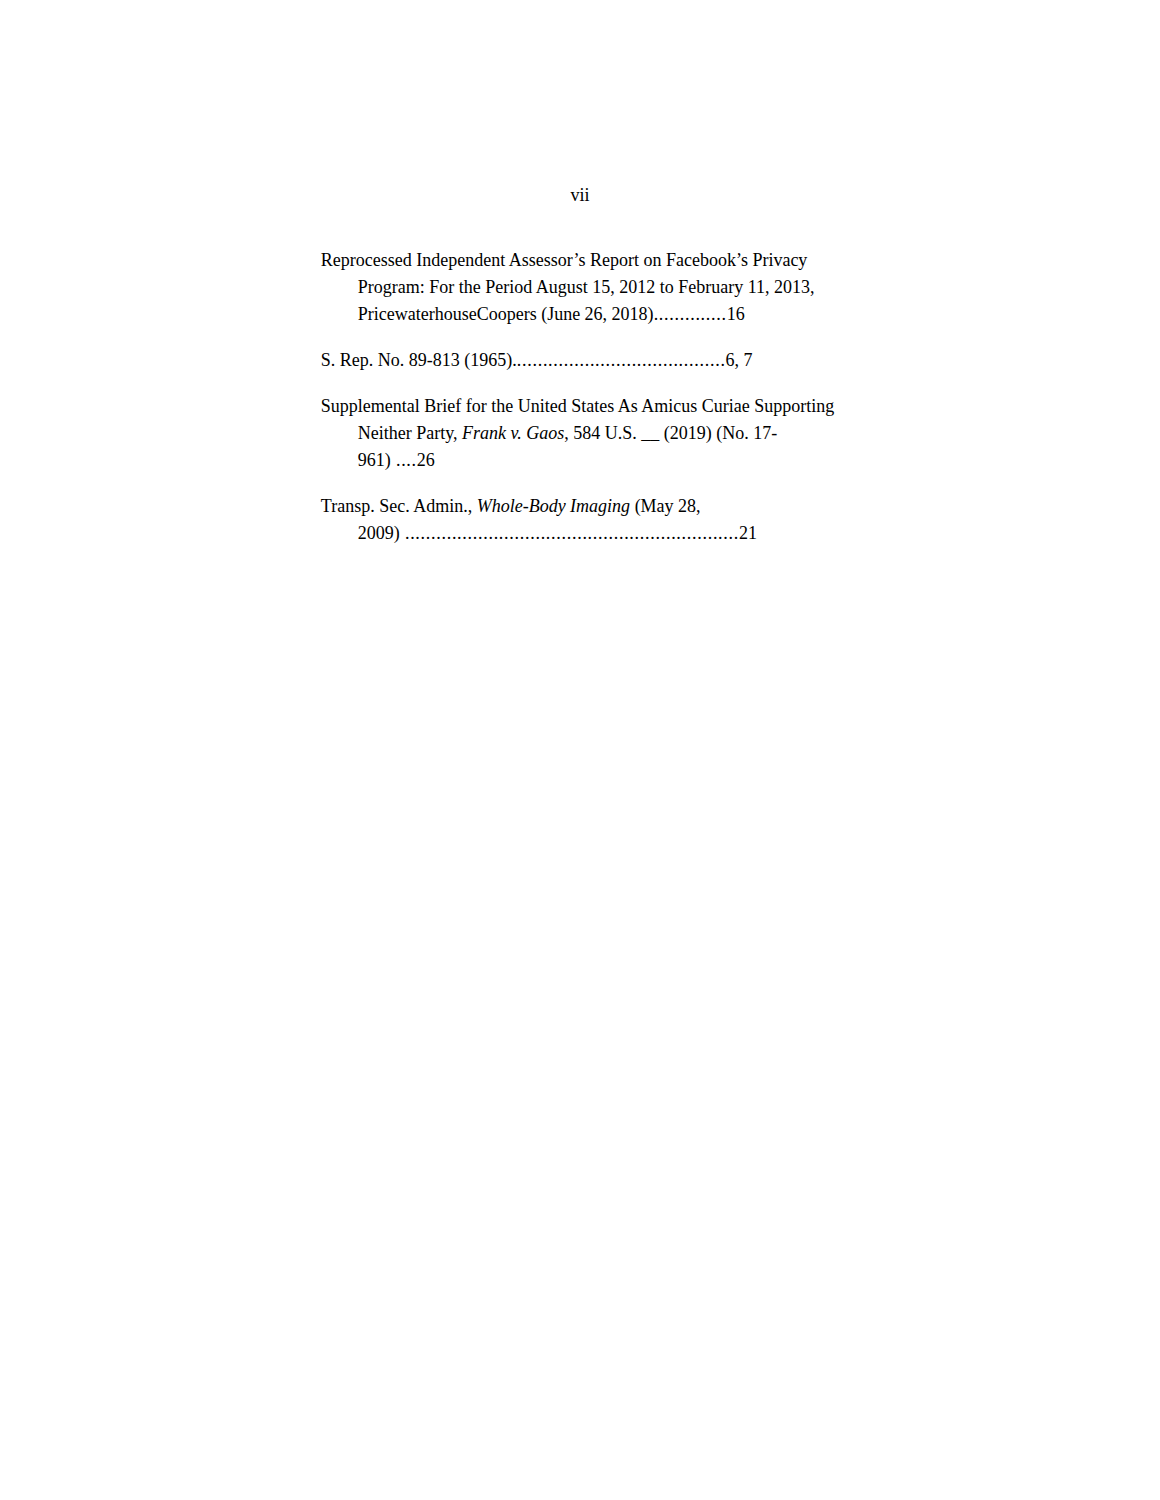vii
Reprocessed Independent Assessor’s Report on Facebook’s Privacy Program: For the Period August 15, 2012 to February 11, 2013, PricewaterhouseCoopers (June 26, 2018).............. 16
S. Rep. No. 89-813 (1965)......................................... 6, 7
Supplemental Brief for the United States As Amicus Curiae Supporting Neither Party, Frank v. Gaos, 584 U.S. __ (2019) (No. 17-961) .... 26
Transp. Sec. Admin., Whole-Body Imaging (May 28, 2009) ................................................................ 21